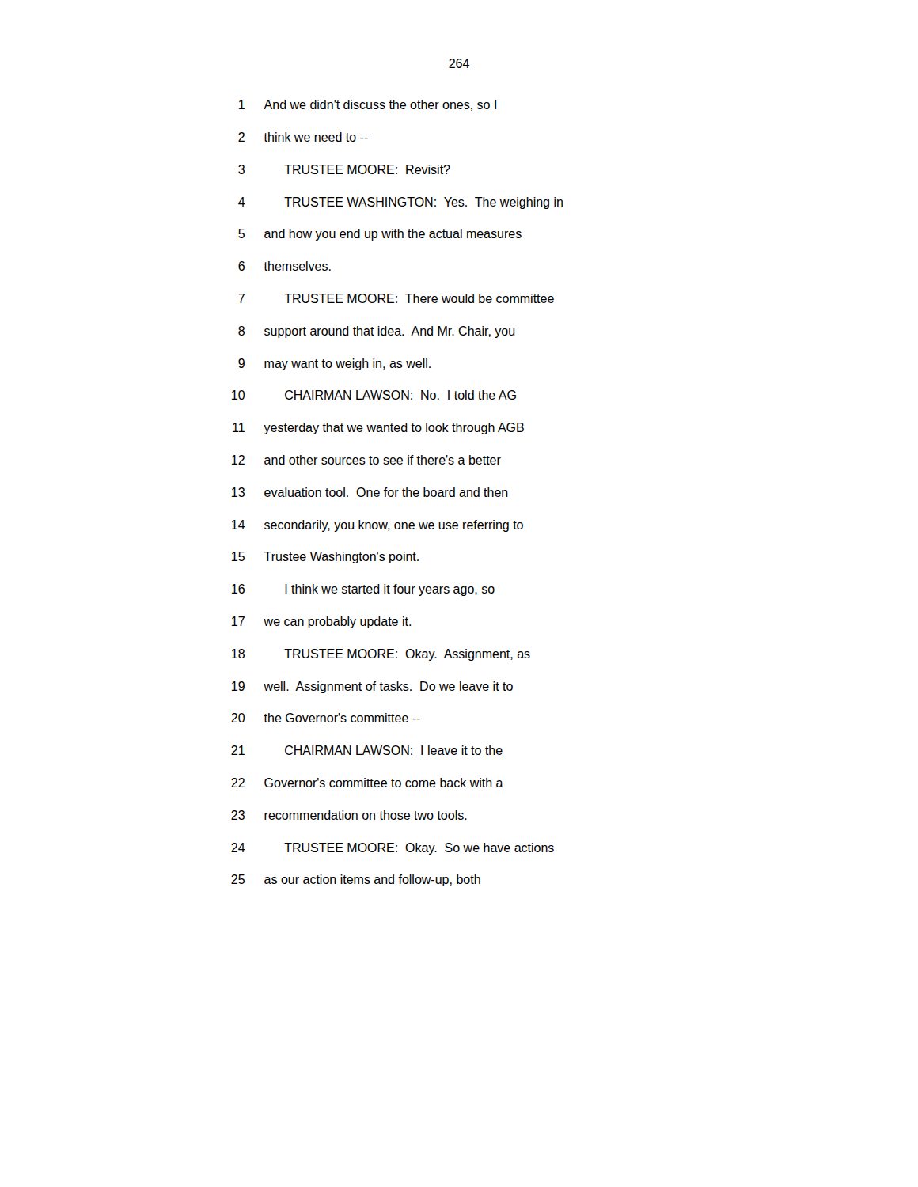264
1 And we didn't discuss the other ones, so I
2 think we need to --
3 TRUSTEE MOORE: Revisit?
4 TRUSTEE WASHINGTON: Yes. The weighing in
5 and how you end up with the actual measures
6 themselves.
7 TRUSTEE MOORE: There would be committee
8 support around that idea. And Mr. Chair, you
9 may want to weigh in, as well.
10 CHAIRMAN LAWSON: No. I told the AG
11 yesterday that we wanted to look through AGB
12 and other sources to see if there's a better
13 evaluation tool. One for the board and then
14 secondarily, you know, one we use referring to
15 Trustee Washington's point.
16 I think we started it four years ago, so
17 we can probably update it.
18 TRUSTEE MOORE: Okay. Assignment, as
19 well. Assignment of tasks. Do we leave it to
20 the Governor's committee --
21 CHAIRMAN LAWSON: I leave it to the
22 Governor's committee to come back with a
23 recommendation on those two tools.
24 TRUSTEE MOORE: Okay. So we have actions
25 as our action items and follow-up, both